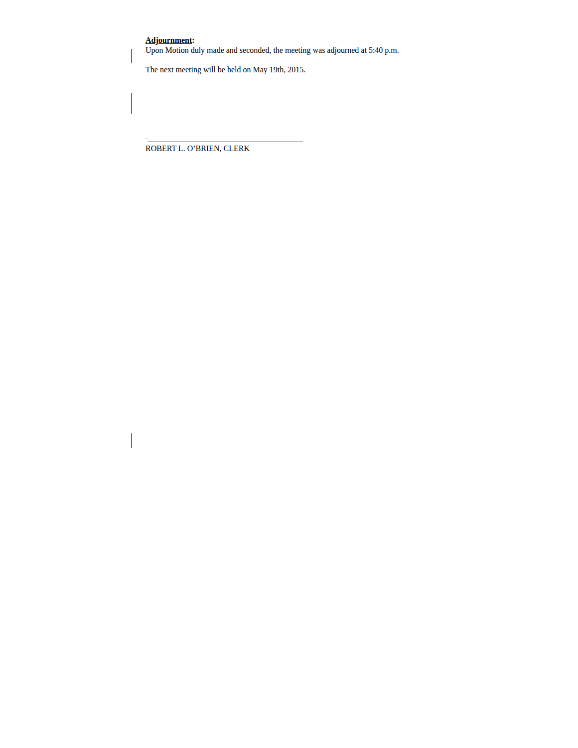Adjournment:
Upon Motion duly made and seconded, the meeting was adjourned at 5:40 p.m.
The next meeting will be held on May 19th, 2015.
_______________________________________
ROBERT L. O’BRIEN, CLERK